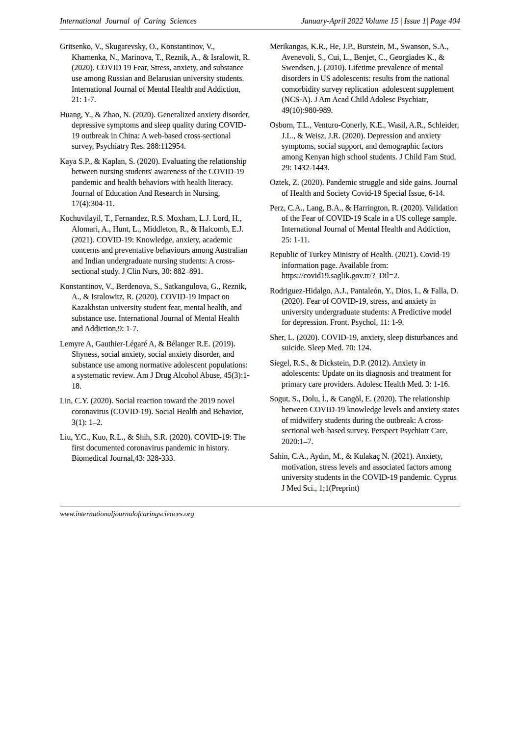International Journal of Caring Sciences January-April 2022 Volume 15 | Issue 1| Page 404
Gritsenko, V., Skugarevsky, O., Konstantinov, V., Khamenka, N., Marinova, T., Reznik, A., & Isralowit, R. (2020). COVID 19 Fear, Stress, anxiety, and substance use among Russian and Belarusian university students. International Journal of Mental Health and Addiction, 21: 1-7.
Huang, Y., & Zhao, N. (2020). Generalized anxiety disorder, depressive symptoms and sleep quality during COVID-19 outbreak in China: A web-based cross-sectional survey, Psychiatry Res. 288:112954.
Kaya S.P., & Kaplan, S. (2020). Evaluating the relationship between nursing students' awareness of the COVID-19 pandemic and health behaviors with health literacy. Journal of Education And Research in Nursing, 17(4):304-11.
Kochuvilayil, T., Fernandez, R.S. Moxham, L.J. Lord, H., Alomari, A., Hunt, L., Middleton, R., & Halcomb, E.J. (2021). COVID-19: Knowledge, anxiety, academic concerns and preventative behaviours among Australian and Indian undergraduate nursing students: A cross-sectional study. J Clin Nurs, 30: 882–891.
Konstantinov, V., Berdenova, S., Satkangulova, G., Reznik, A., & Isralowitz, R. (2020). COVID-19 Impact on Kazakhstan university student fear, mental health, and substance use. International Journal of Mental Health and Addiction,9: 1-7.
Lemyre A, Gauthier-Légaré A, & Bélanger R.E. (2019). Shyness, social anxiety, social anxiety disorder, and substance use among normative adolescent populations: a systematic review. Am J Drug Alcohol Abuse, 45(3):1-18.
Lin, C.Y. (2020). Social reaction toward the 2019 novel coronavirus (COVID-19). Social Health and Behavior, 3(1): 1–2.
Liu, Y.C., Kuo, R.L., & Shih, S.R. (2020). COVID-19: The first documented coronavirus pandemic in history. Biomedical Journal,43: 328-333.
Merikangas, K.R., He, J.P., Burstein, M., Swanson, S.A., Avenevoli, S., Cui, L., Benjet, C., Georgiades K., & Swendsen, j. (2010). Lifetime prevalence of mental disorders in US adolescents: results from the national comorbidity survey replication–adolescent supplement (NCS-A). J Am Acad Child Adolesc Psychiatr, 49(10):980-989.
Osborn, T.L., Venturo-Conerly, K.E., Wasil, A.R., Schleider, J.L., & Weisz, J.R. (2020). Depression and anxiety symptoms, social support, and demographic factors among Kenyan high school students. J Child Fam Stud, 29: 1432-1443.
Oztek, Z. (2020). Pandemic struggle and side gains. Journal of Health and Society Covid-19 Special Issue, 6-14.
Perz, C.A., Lang, B.A., & Harrington, R. (2020). Validation of the Fear of COVID-19 Scale in a US college sample. International Journal of Mental Health and Addiction, 25: 1-11.
Republic of Turkey Ministry of Health. (2021). Covid-19 information page. Available from: https://covid19.saglik.gov.tr/?_Dil=2.
Rodriguez-Hidalgo, A.J., Pantaleón, Y., Dios, I., & Falla, D. (2020). Fear of COVID-19, stress, and anxiety in university undergraduate students: A Predictive model for depression. Front. Psychol, 11: 1-9.
Sher, L. (2020). COVID-19, anxiety, sleep disturbances and suicide. Sleep Med. 70: 124.
Siegel, R.S., & Dickstein, D.P. (2012). Anxiety in adolescents: Update on its diagnosis and treatment for primary care providers. Adolesc Health Med. 3: 1-16.
Sogut, S., Dolu, İ., & Cangöl, E. (2020). The relationship between COVID-19 knowledge levels and anxiety states of midwifery students during the outbreak: A cross-sectional web-based survey. Perspect Psychiatr Care, 2020:1–7.
Sahin, C.A., Aydın, M., & Kulakaç N. (2021). Anxiety, motivation, stress levels and associated factors among university students in the COVID-19 pandemic. Cyprus J Med Sci., 1;1(Preprint)
www.internationaljournalofcaringsciences.org